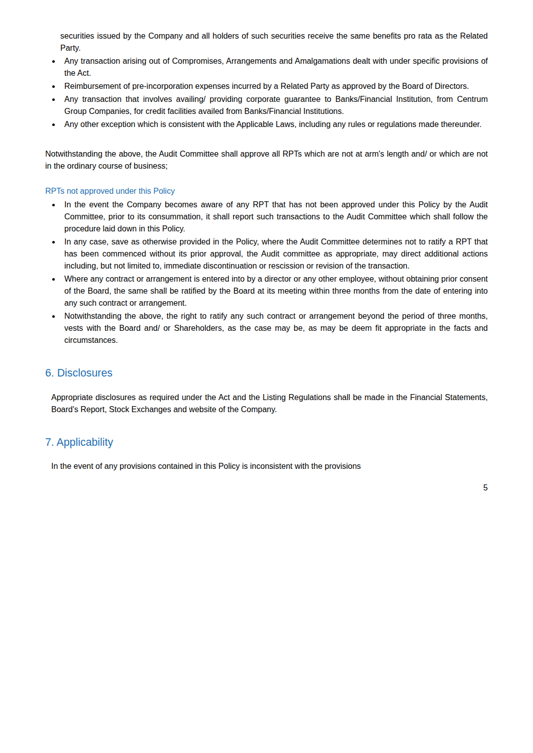securities issued by the Company and all holders of such securities receive the same benefits pro rata as the Related Party.
Any transaction arising out of Compromises, Arrangements and Amalgamations dealt with under specific provisions of the Act.
Reimbursement of pre-incorporation expenses incurred by a Related Party as approved by the Board of Directors.
Any transaction that involves availing/ providing corporate guarantee to Banks/Financial Institution, from Centrum Group Companies, for credit facilities availed from Banks/Financial Institutions.
Any other exception which is consistent with the Applicable Laws, including any rules or regulations made thereunder.
Notwithstanding the above, the Audit Committee shall approve all RPTs which are not at arm's length and/ or which are not in the ordinary course of business;
RPTs not approved under this Policy
In the event the Company becomes aware of any RPT that has not been approved under this Policy by the Audit Committee, prior to its consummation, it shall report such transactions to the Audit Committee which shall follow the procedure laid down in this Policy.
In any case, save as otherwise provided in the Policy, where the Audit Committee determines not to ratify a RPT that has been commenced without its prior approval, the Audit committee as appropriate, may direct additional actions including, but not limited to, immediate discontinuation or rescission or revision of the transaction.
Where any contract or arrangement is entered into by a director or any other employee, without obtaining prior consent of the Board, the same shall be ratified by the Board at its meeting within three months from the date of entering into any such contract or arrangement.
Notwithstanding the above, the right to ratify any such contract or arrangement beyond the period of three months, vests with the Board and/ or Shareholders, as the case may be, as may be deem fit appropriate in the facts and circumstances.
6. Disclosures
Appropriate disclosures as required under the Act and the Listing Regulations shall be made in the Financial Statements, Board's Report, Stock Exchanges and website of the Company.
7. Applicability
In the event of any provisions contained in this Policy is inconsistent with the provisions
5